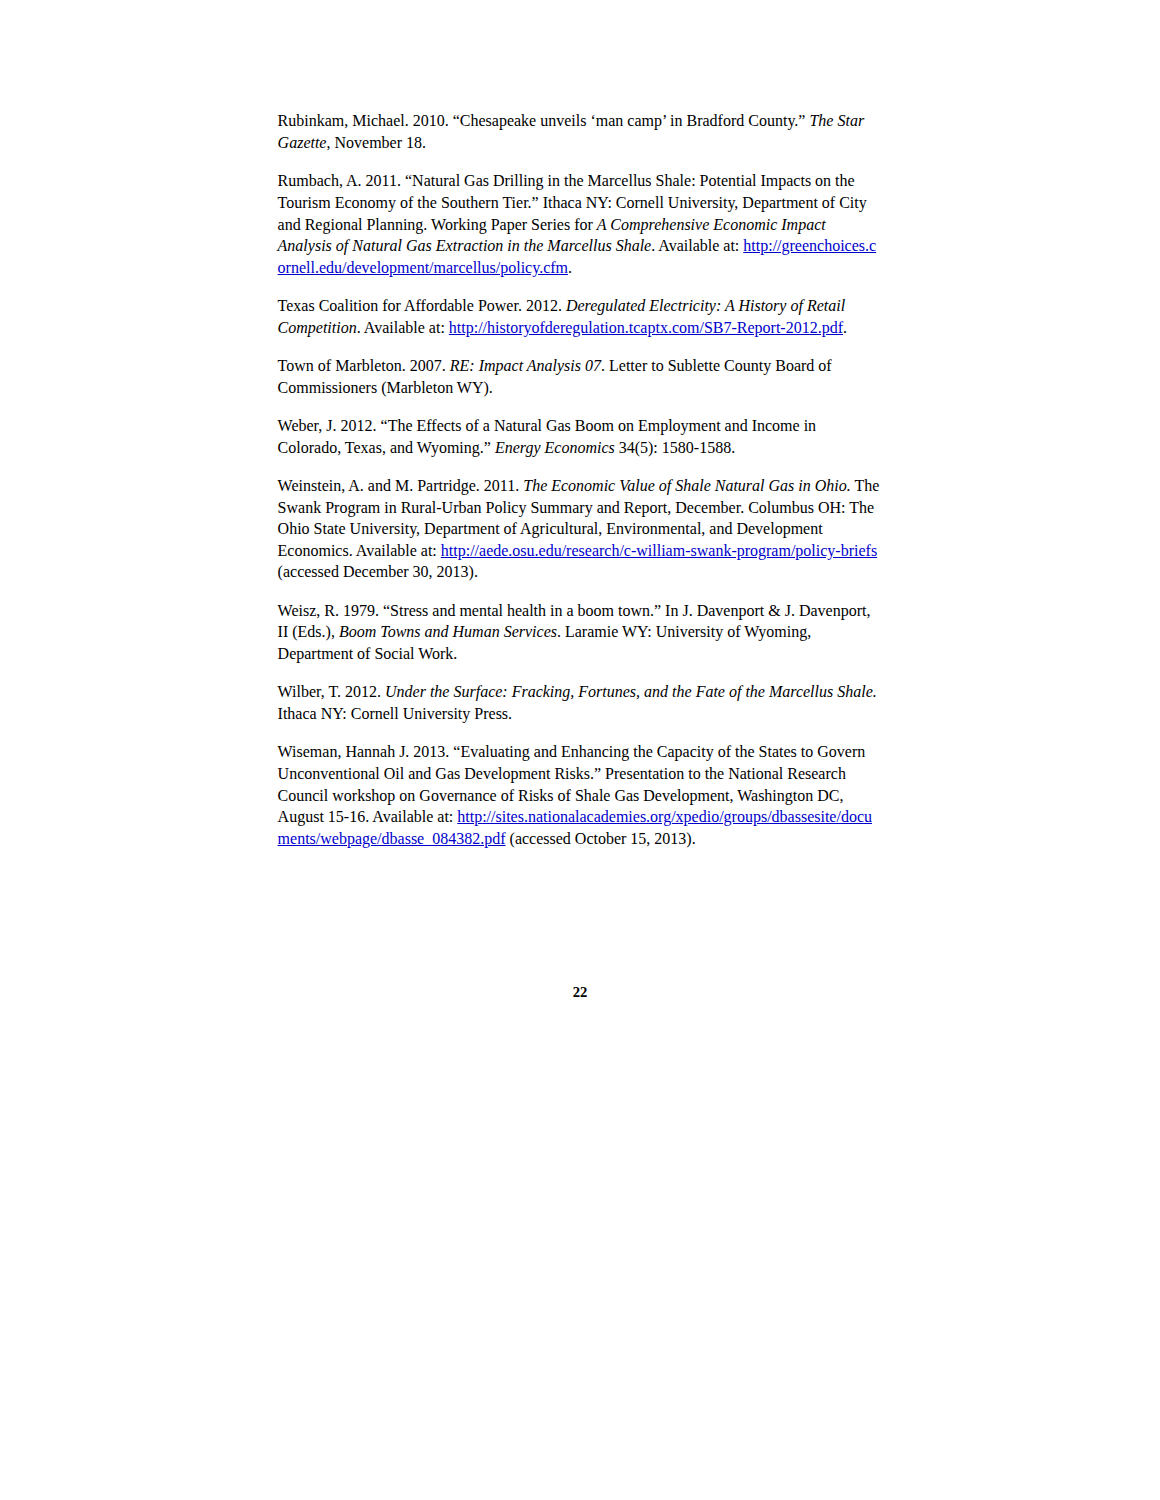Rubinkam, Michael. 2010. “Chesapeake unveils ‘man camp’ in Bradford County.” The Star Gazette, November 18.
Rumbach, A. 2011. “Natural Gas Drilling in the Marcellus Shale: Potential Impacts on the Tourism Economy of the Southern Tier.” Ithaca NY: Cornell University, Department of City and Regional Planning. Working Paper Series for A Comprehensive Economic Impact Analysis of Natural Gas Extraction in the Marcellus Shale. Available at: http://greenchoices.cornell.edu/development/marcellus/policy.cfm.
Texas Coalition for Affordable Power. 2012. Deregulated Electricity: A History of Retail Competition. Available at: http://historyofderegulation.tcaptx.com/SB7-Report-2012.pdf.
Town of Marbleton. 2007. RE: Impact Analysis 07. Letter to Sublette County Board of Commissioners (Marbleton WY).
Weber, J. 2012. “The Effects of a Natural Gas Boom on Employment and Income in Colorado, Texas, and Wyoming.” Energy Economics 34(5): 1580-1588.
Weinstein, A. and M. Partridge. 2011. The Economic Value of Shale Natural Gas in Ohio. The Swank Program in Rural-Urban Policy Summary and Report, December. Columbus OH: The Ohio State University, Department of Agricultural, Environmental, and Development Economics. Available at: http://aede.osu.edu/research/c-william-swank-program/policy-briefs (accessed December 30, 2013).
Weisz, R. 1979. “Stress and mental health in a boom town.” In J. Davenport & J. Davenport, II (Eds.), Boom Towns and Human Services. Laramie WY: University of Wyoming, Department of Social Work.
Wilber, T. 2012. Under the Surface: Fracking, Fortunes, and the Fate of the Marcellus Shale. Ithaca NY: Cornell University Press.
Wiseman, Hannah J. 2013. “Evaluating and Enhancing the Capacity of the States to Govern Unconventional Oil and Gas Development Risks.” Presentation to the National Research Council workshop on Governance of Risks of Shale Gas Development, Washington DC, August 15-16. Available at: http://sites.nationalacademies.org/xpedio/groups/dbassesite/documents/webpage/dbasse_084382.pdf (accessed October 15, 2013).
22